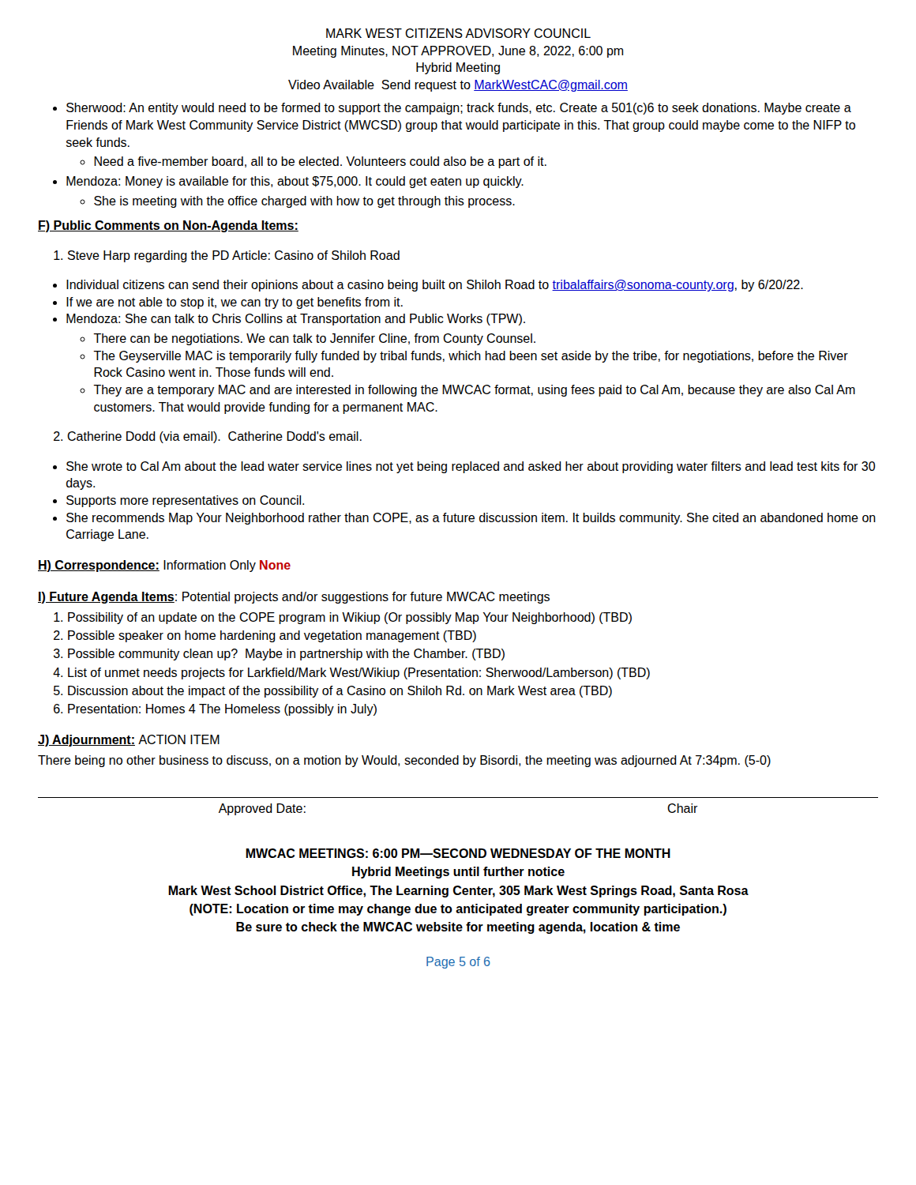MARK WEST CITIZENS ADVISORY COUNCIL
Meeting Minutes, NOT APPROVED, June 8, 2022, 6:00 pm
Hybrid Meeting
Video Available Send request to MarkWestCAC@gmail.com
Sherwood: An entity would need to be formed to support the campaign; track funds, etc. Create a 501(c)6 to seek donations. Maybe create a Friends of Mark West Community Service District (MWCSD) group that would participate in this. That group could maybe come to the NIFP to seek funds.
Need a five-member board, all to be elected. Volunteers could also be a part of it.
Mendoza: Money is available for this, about $75,000. It could get eaten up quickly.
She is meeting with the office charged with how to get through this process.
F) Public Comments on Non-Agenda Items:
1. Steve Harp regarding the PD Article: Casino of Shiloh Road
Individual citizens can send their opinions about a casino being built on Shiloh Road to tribalaffairs@sonoma-county.org, by 6/20/22.
If we are not able to stop it, we can try to get benefits from it.
Mendoza: She can talk to Chris Collins at Transportation and Public Works (TPW).
There can be negotiations. We can talk to Jennifer Cline, from County Counsel.
The Geyserville MAC is temporarily fully funded by tribal funds, which had been set aside by the tribe, for negotiations, before the River Rock Casino went in. Those funds will end.
They are a temporary MAC and are interested in following the MWCAC format, using fees paid to Cal Am, because they are also Cal Am customers. That would provide funding for a permanent MAC.
2. Catherine Dodd (via email). Catherine Dodd's email.
She wrote to Cal Am about the lead water service lines not yet being replaced and asked her about providing water filters and lead test kits for 30 days.
Supports more representatives on Council.
She recommends Map Your Neighborhood rather than COPE, as a future discussion item. It builds community. She cited an abandoned home on Carriage Lane.
H) Correspondence: Information Only None
I) Future Agenda Items: Potential projects and/or suggestions for future MWCAC meetings
1. Possibility of an update on the COPE program in Wikiup (Or possibly Map Your Neighborhood) (TBD)
2. Possible speaker on home hardening and vegetation management (TBD)
3. Possible community clean up? Maybe in partnership with the Chamber. (TBD)
4. List of unmet needs projects for Larkfield/Mark West/Wikiup (Presentation: Sherwood/Lamberson) (TBD)
5. Discussion about the impact of the possibility of a Casino on Shiloh Rd. on Mark West area (TBD)
6. Presentation: Homes 4 The Homeless (possibly in July)
J) Adjournment: ACTION ITEM
There being no other business to discuss, on a motion by Would, seconded by Bisordi, the meeting was adjourned At 7:34pm. (5-0)
Approved Date: Chair
MWCAC MEETINGS: 6:00 PM—SECOND WEDNESDAY OF THE MONTH
Hybrid Meetings until further notice
Mark West School District Office, The Learning Center, 305 Mark West Springs Road, Santa Rosa
(NOTE: Location or time may change due to anticipated greater community participation.)
Be sure to check the MWCAC website for meeting agenda, location & time
Page 5 of 6